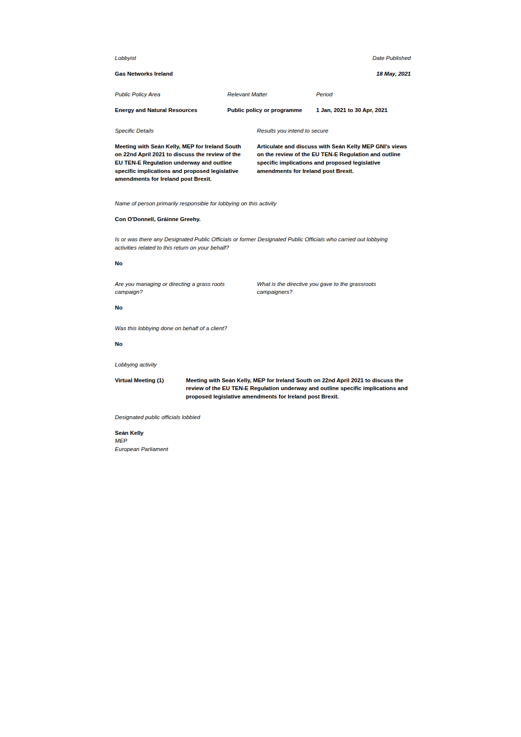Lobbyist
Date Published
Gas Networks Ireland
18 May, 2021
Public Policy Area
Relevant Matter
Period
Energy and Natural Resources
Public policy or programme
1 Jan, 2021 to 30 Apr, 2021
Specific Details
Results you intend to secure
Meeting with Seán Kelly, MEP for Ireland South on 22nd April 2021 to discuss the review of the EU TEN-E Regulation underway and outline specific implications and proposed legislative amendments for Ireland post Brexit.
Articulate and discuss with Seán Kelly MEP GNI’s views on the review of the EU TEN-E Regulation and outline specific implications and proposed legislative amendments for Ireland post Brexit.
Name of person primarily responsible for lobbying on this activity
Con O'Donnell, Gráinne Greehy.
Is or was there any Designated Public Officials or former Designated Public Officials who carried out lobbying activities related to this return on your behalf?
No
Are you managing or directing a grass roots campaign?
What is the directive you gave to the grassroots campaigners?
No
Was this lobbying done on behalf of a client?
No
Lobbying activity
Virtual Meeting (1)
Meeting with Seán Kelly, MEP for Ireland South on 22nd April 2021 to discuss the review of the EU TEN-E Regulation underway and outline specific implications and proposed legislative amendments for Ireland post Brexit.
Designated public officials lobbied
Seán Kelly
MEP
European Parliament